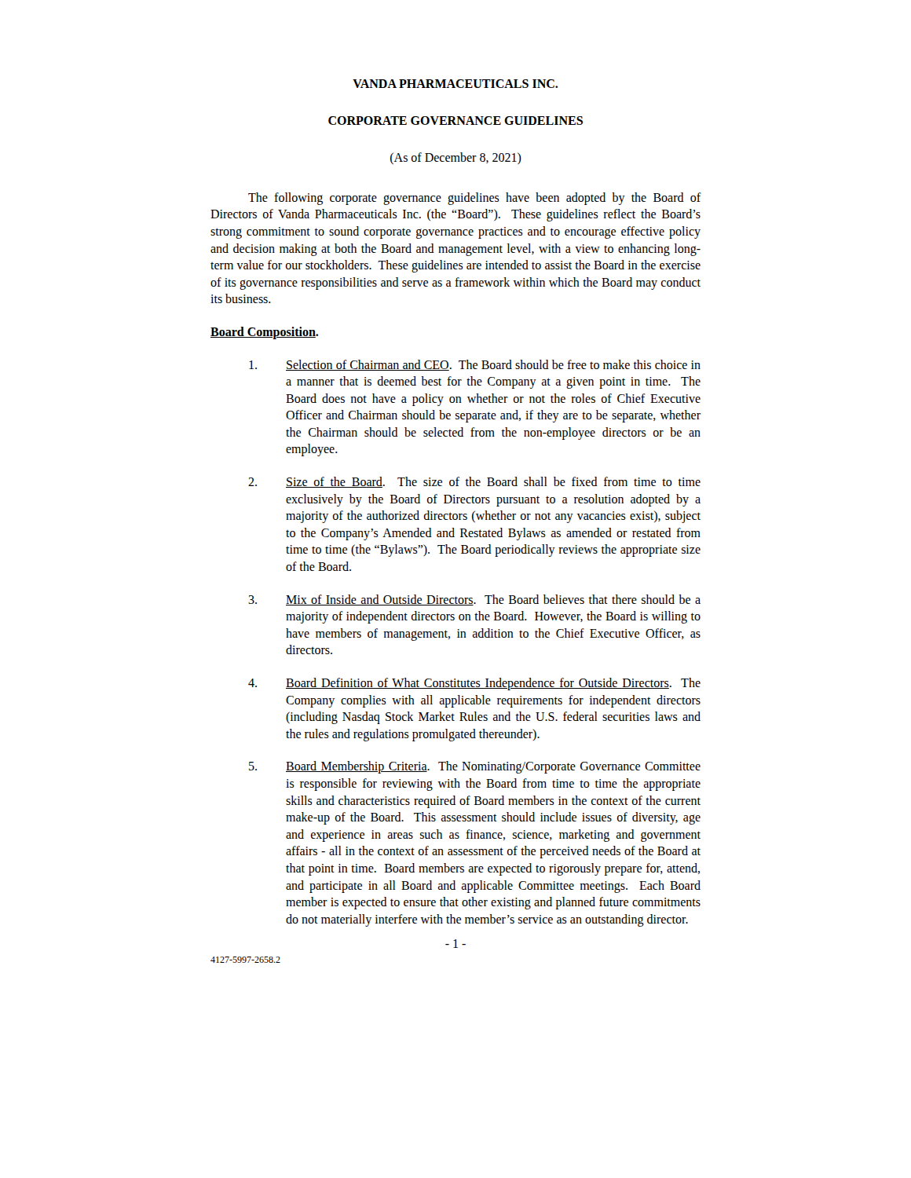VANDA PHARMACEUTICALS INC.
CORPORATE GOVERNANCE GUIDELINES
(As of December 8, 2021)
The following corporate governance guidelines have been adopted by the Board of Directors of Vanda Pharmaceuticals Inc. (the “Board”). These guidelines reflect the Board’s strong commitment to sound corporate governance practices and to encourage effective policy and decision making at both the Board and management level, with a view to enhancing long-term value for our stockholders. These guidelines are intended to assist the Board in the exercise of its governance responsibilities and serve as a framework within which the Board may conduct its business.
Board Composition.
1.
Selection of Chairman and CEO. The Board should be free to make this choice in a manner that is deemed best for the Company at a given point in time. The Board does not have a policy on whether or not the roles of Chief Executive Officer and Chairman should be separate and, if they are to be separate, whether the Chairman should be selected from the non-employee directors or be an employee.
2.
Size of the Board. The size of the Board shall be fixed from time to time exclusively by the Board of Directors pursuant to a resolution adopted by a majority of the authorized directors (whether or not any vacancies exist), subject to the Company’s Amended and Restated Bylaws as amended or restated from time to time (the “Bylaws”). The Board periodically reviews the appropriate size of the Board.
3.
Mix of Inside and Outside Directors. The Board believes that there should be a majority of independent directors on the Board. However, the Board is willing to have members of management, in addition to the Chief Executive Officer, as directors.
4.
Board Definition of What Constitutes Independence for Outside Directors. The Company complies with all applicable requirements for independent directors (including Nasdaq Stock Market Rules and the U.S. federal securities laws and the rules and regulations promulgated thereunder).
5.
Board Membership Criteria. The Nominating/Corporate Governance Committee is responsible for reviewing with the Board from time to time the appropriate skills and characteristics required of Board members in the context of the current make-up of the Board. This assessment should include issues of diversity, age and experience in areas such as finance, science, marketing and government affairs - all in the context of an assessment of the perceived needs of the Board at that point in time. Board members are expected to rigorously prepare for, attend, and participate in all Board and applicable Committee meetings. Each Board member is expected to ensure that other existing and planned future commitments do not materially interfere with the member’s service as an outstanding director.
- 1 -
4127-5997-2658.2